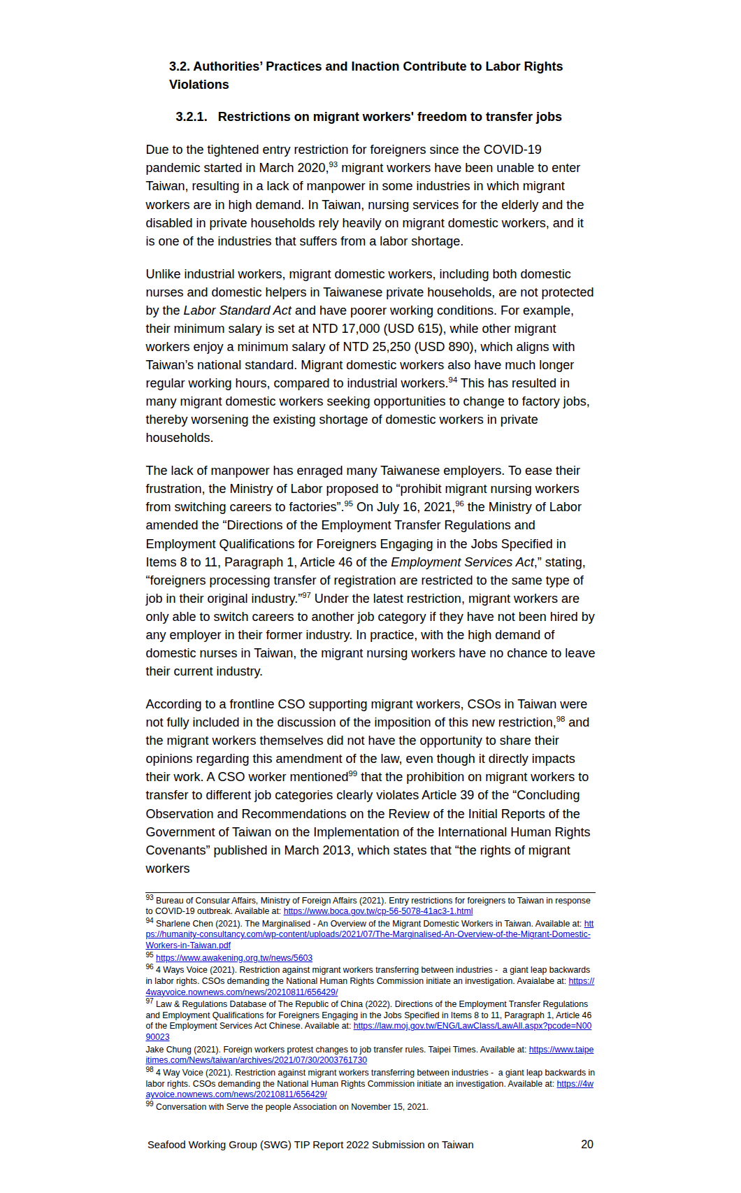3.2. Authorities’ Practices and Inaction Contribute to Labor Rights Violations
3.2.1. Restrictions on migrant workers' freedom to transfer jobs
Due to the tightened entry restriction for foreigners since the COVID-19 pandemic started in March 2020,93 migrant workers have been unable to enter Taiwan, resulting in a lack of manpower in some industries in which migrant workers are in high demand. In Taiwan, nursing services for the elderly and the disabled in private households rely heavily on migrant domestic workers, and it is one of the industries that suffers from a labor shortage.
Unlike industrial workers, migrant domestic workers, including both domestic nurses and domestic helpers in Taiwanese private households, are not protected by the Labor Standard Act and have poorer working conditions. For example, their minimum salary is set at NTD 17,000 (USD 615), while other migrant workers enjoy a minimum salary of NTD 25,250 (USD 890), which aligns with Taiwan’s national standard. Migrant domestic workers also have much longer regular working hours, compared to industrial workers.94 This has resulted in many migrant domestic workers seeking opportunities to change to factory jobs, thereby worsening the existing shortage of domestic workers in private households.
The lack of manpower has enraged many Taiwanese employers. To ease their frustration, the Ministry of Labor proposed to “prohibit migrant nursing workers from switching careers to factories”.95 On July 16, 2021,96 the Ministry of Labor amended the “Directions of the Employment Transfer Regulations and Employment Qualifications for Foreigners Engaging in the Jobs Specified in Items 8 to 11, Paragraph 1, Article 46 of the Employment Services Act,” stating, “foreigners processing transfer of registration are restricted to the same type of job in their original industry.”97 Under the latest restriction, migrant workers are only able to switch careers to another job category if they have not been hired by any employer in their former industry. In practice, with the high demand of domestic nurses in Taiwan, the migrant nursing workers have no chance to leave their current industry.
According to a frontline CSO supporting migrant workers, CSOs in Taiwan were not fully included in the discussion of the imposition of this new restriction,98 and the migrant workers themselves did not have the opportunity to share their opinions regarding this amendment of the law, even though it directly impacts their work. A CSO worker mentioned99 that the prohibition on migrant workers to transfer to different job categories clearly violates Article 39 of the “Concluding Observation and Recommendations on the Review of the Initial Reports of the Government of Taiwan on the Implementation of the International Human Rights Covenants” published in March 2013, which states that “the rights of migrant workers
93 Bureau of Consular Affairs, Ministry of Foreign Affairs (2021). Entry restrictions for foreigners to Taiwan in response to COVID-19 outbreak. Available at: https://www.boca.gov.tw/cp-56-5078-41ac3-1.html
94 Sharlene Chen (2021). The Marginalised - An Overview of the Migrant Domestic Workers in Taiwan. Available at: https://humanity-consultancy.com/wp-content/uploads/2021/07/The-Marginalised-An-Overview-of-the-Migrant-Domestic-Workers-in-Taiwan.pdf
95 https://www.awakening.org.tw/news/5603
96 4 Ways Voice (2021). Restriction against migrant workers transferring between industries - a giant leap backwards in labor rights. CSOs demanding the National Human Rights Commission initiate an investigation. Avaialabe at: https://4wayvoice.nownews.com/news/20210811/656429/
97 Law & Regulations Database of The Republic of China (2022). Directions of the Employment Transfer Regulations and Employment Qualifications for Foreigners Engaging in the Jobs Specified in Items 8 to 11, Paragraph 1, Article 46 of the Employment Services Act Chinese. Available at: https://law.moj.gov.tw/ENG/LawClass/LawAll.aspx?pcode=N0090023
Jake Chung (2021). Foreign workers protest changes to job transfer rules. Taipei Times. Available at: https://www.taipeitimes.com/News/taiwan/archives/2021/07/30/2003761730
98 4 Way Voice (2021). Restriction against migrant workers transferring between industries - a giant leap backwards in labor rights. CSOs demanding the National Human Rights Commission initiate an investigation. Available at: https://4wayvoice.nownews.com/news/20210811/656429/
99 Conversation with Serve the people Association on November 15, 2021.
Seafood Working Group (SWG) TIP Report 2022 Submission on Taiwan 20